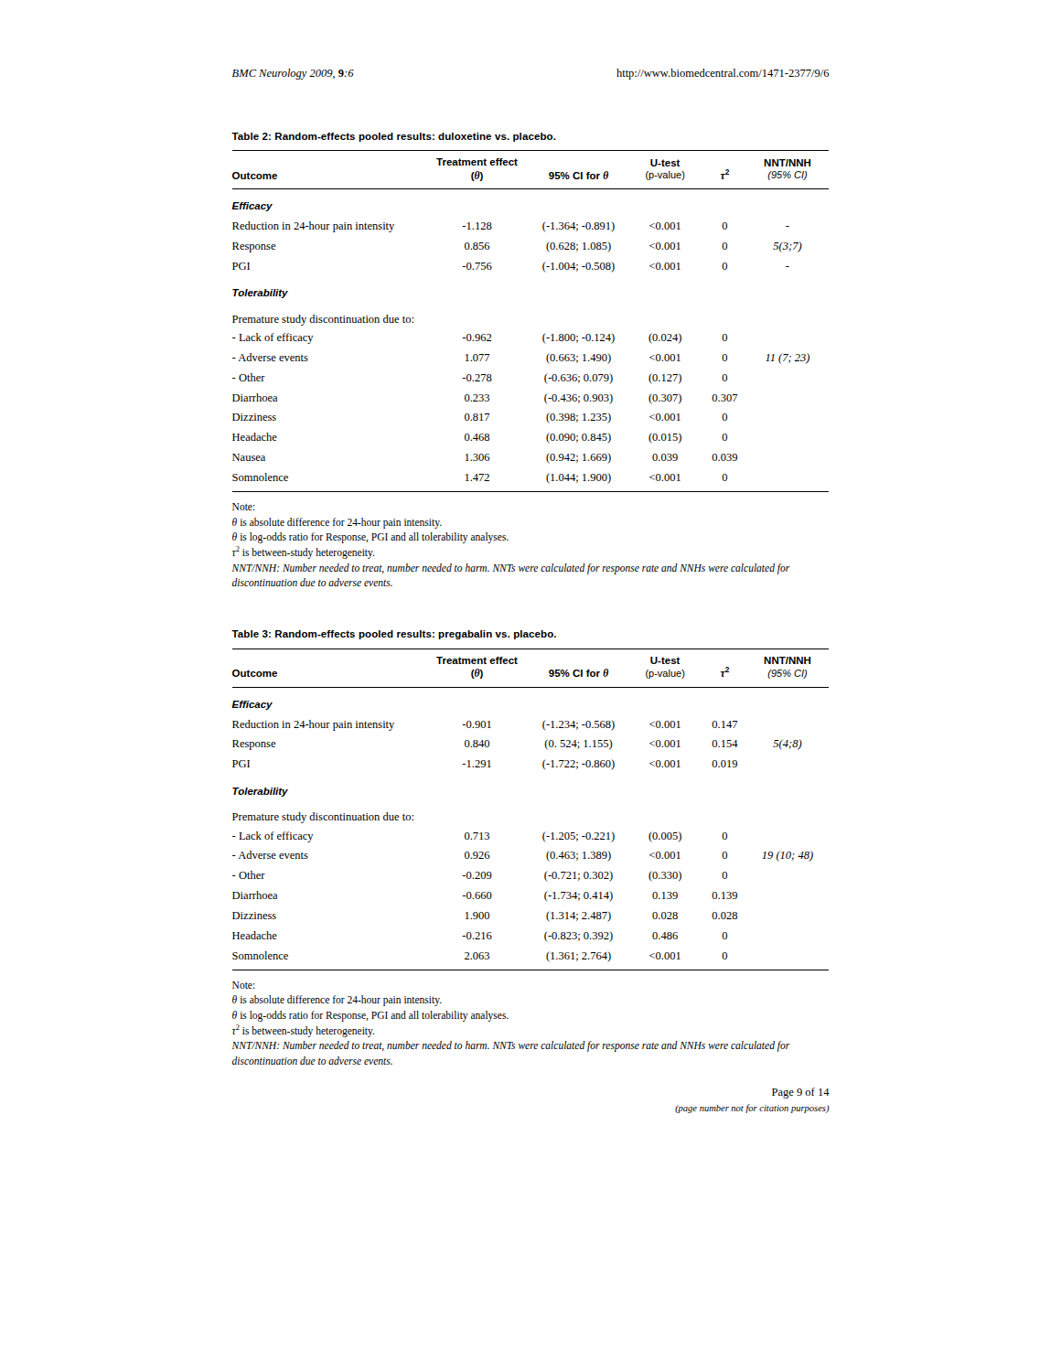BMC Neurology 2009, 9:6
http://www.biomedcentral.com/1471-2377/9/6
Table 2: Random-effects pooled results: duloxetine vs. placebo.
| Outcome | Treatment effect ( θ ) | 95% CI for θ | U-test (p-value) | τ 2 | NNT/NNH (95% CI) |
| --- | --- | --- | --- | --- | --- |
| Efficacy |
| Reduction in 24-hour pain intensity | -1.128 | (-1.364; -0.891) | <0.001 | 0 | - |
| Response | 0.856 | (0.628; 1.085) | <0.001 | 0 | 5(3;7) |
| PGI | -0.756 | (-1.004; -0.508) | <0.001 | 0 | - |
| Tolerability |
| Premature study discontinuation due to: | | | | | |
| - Lack of efficacy | -0.962 | (-1.800; -0.124) | (0.024) | 0 | |
| - Adverse events | 1.077 | (0.663; 1.490) | <0.001 | 0 | 11 (7; 23) |
| - Other | -0.278 | (-0.636; 0.079) | (0.127) | 0 | |
| Diarrhoea | 0.233 | (-0.436; 0.903) | (0.307) | 0.307 | |
| Dizziness | 0.817 | (0.398; 1.235) | <0.001 | 0 | |
| Headache | 0.468 | (0.090; 0.845) | (0.015) | 0 | |
| Nausea | 1.306 | (0.942; 1.669) | 0.039 | 0.039 | |
| Somnolence | 1.472 | (1.044; 1.900) | <0.001 | 0 | |
Note:
θ is absolute difference for 24-hour pain intensity.
θ is log-odds ratio for Response, PGI and all tolerability analyses.
τ2 is between-study heterogeneity.
NNT/NNH: Number needed to treat, number needed to harm. NNTs were calculated for response rate and NNHs were calculated for discontinuation due to adverse events.
Table 3: Random-effects pooled results: pregabalin vs. placebo.
| Outcome | Treatment effect ( θ ) | 95% CI for θ | U-test (p-value) | τ 2 | NNT/NNH (95% CI) |
| --- | --- | --- | --- | --- | --- |
| Efficacy |
| Reduction in 24-hour pain intensity | -0.901 | (-1.234; -0.568) | <0.001 | 0.147 | |
| Response | 0.840 | (0. 524; 1.155) | <0.001 | 0.154 | 5(4;8) |
| PGI | -1.291 | (-1.722; -0.860) | <0.001 | 0.019 | |
| Tolerability |
| Premature study discontinuation due to: | | | | | |
| - Lack of efficacy | 0.713 | (-1.205; -0.221) | (0.005) | 0 | |
| - Adverse events | 0.926 | (0.463; 1.389) | <0.001 | 0 | 19 (10; 48) |
| - Other | -0.209 | (-0.721; 0.302) | (0.330) | 0 | |
| Diarrhoea | -0.660 | (-1.734; 0.414) | 0.139 | 0.139 | |
| Dizziness | 1.900 | (1.314; 2.487) | 0.028 | 0.028 | |
| Headache | -0.216 | (-0.823; 0.392) | 0.486 | 0 | |
| Somnolence | 2.063 | (1.361; 2.764) | <0.001 | 0 | |
Note:
θ is absolute difference for 24-hour pain intensity.
θ is log-odds ratio for Response, PGI and all tolerability analyses.
τ2 is between-study heterogeneity.
NNT/NNH: Number needed to treat, number needed to harm. NNTs were calculated for response rate and NNHs were calculated for discontinuation due to adverse events.
Page 9 of 14 (page number not for citation purposes)